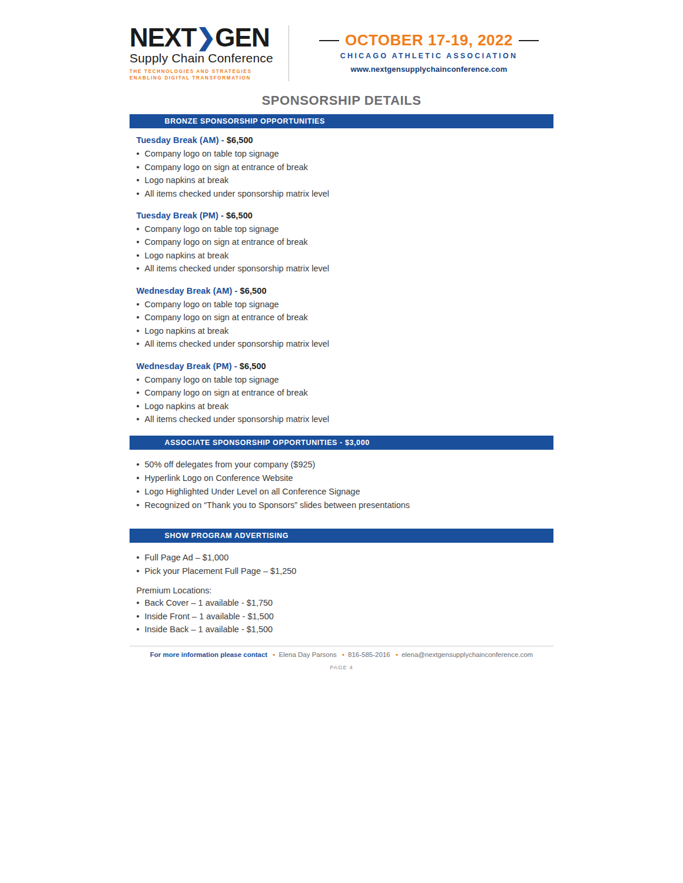NEXT❯GEN
Supply Chain Conference
THE TECHNOLOGIES AND STRATEGIES
ENABLING DIGITAL TRANSFORMATION
OCTOBER 17-19, 2022
CHICAGO ATHLETIC ASSOCIATION
www.nextgensupplychainconference.com
SPONSORSHIP DETAILS
BRONZE SPONSORSHIP OPPORTUNITIES
Tuesday Break (AM) - $6,500
Company logo on table top signage
Company logo on sign at entrance of break
Logo napkins at break
All items checked under sponsorship matrix level
Tuesday Break (PM) - $6,500
Company logo on table top signage
Company logo on sign at entrance of break
Logo napkins at break
All items checked under sponsorship matrix level
Wednesday Break (AM) - $6,500
Company logo on table top signage
Company logo on sign at entrance of break
Logo napkins at break
All items checked under sponsorship matrix level
Wednesday Break (PM) - $6,500
Company logo on table top signage
Company logo on sign at entrance of break
Logo napkins at break
All items checked under sponsorship matrix level
ASSOCIATE SPONSORSHIP OPPORTUNITIES - $3,000
50% off delegates from your company ($925)
Hyperlink Logo on Conference Website
Logo Highlighted Under Level on all Conference Signage
Recognized on “Thank you to Sponsors” slides between presentations
SHOW PROGRAM ADVERTISING
Full Page Ad – $1,000
Pick your Placement Full Page – $1,250
Premium Locations:
Back Cover – 1 available - $1,750
Inside Front – 1 available - $1,500
Inside Back – 1 available - $1,500
For more information please contact •Elena Day Parsons •816-585-2016 •elena@nextgensupplychainconference.com
PAGE 4